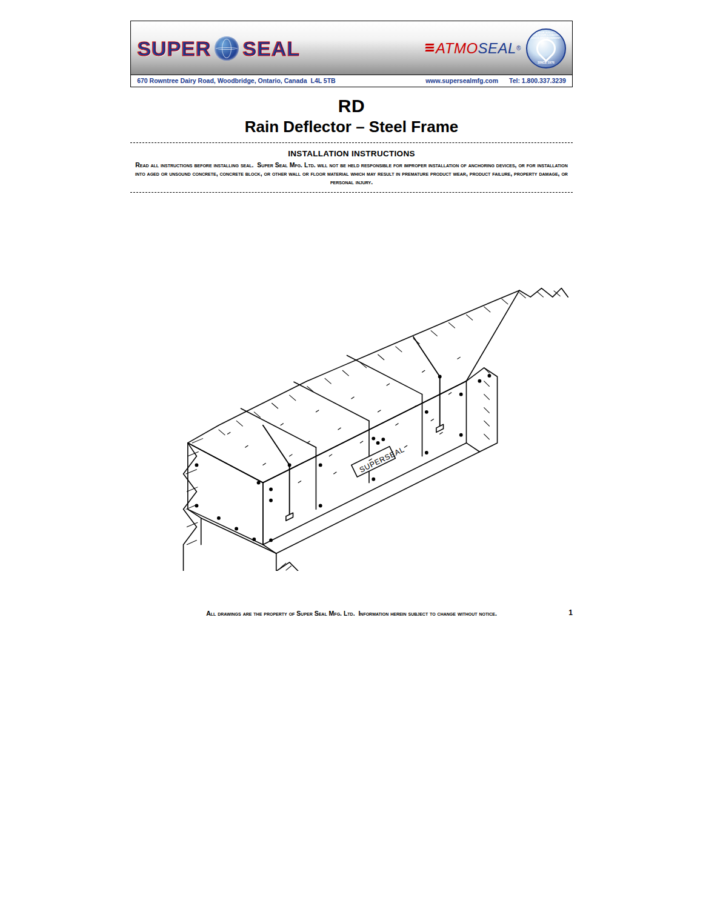SUPER SEAL
ATMO SEAL®
Superior Solutions For Your Loading Dock Environment
SINCE 1976
670 Rowntree Dairy Road, Woodbridge, Ontario, Canada L4L 5TB www.supersealmfg.com Tel: 1.800.337.3239
RD
Rain Deflector – Steel Frame
INSTALLATION INSTRUCTIONS
Read all instructions before installing seal. Super Seal Mfg. Ltd. will not be held responsible for improper installation of anchoring devices, or for installation into aged or unsound concrete, concrete block, or other wall or floor material which may result in premature product wear, product failure, property damage, or personal injury.
Isometric drawing of an RD steel frame rain deflector mounted above a loading dock door opening Line drawing showing the rain deflector hood attached to a building wall above a dock opening, with two diagonal support rods, mounting fasteners, and a SUPERSEAL nameplate on the front panel. SUPERSEAL
All drawings are the property of Super Seal Mfg. Ltd. Information herein subject to change without notice. 1